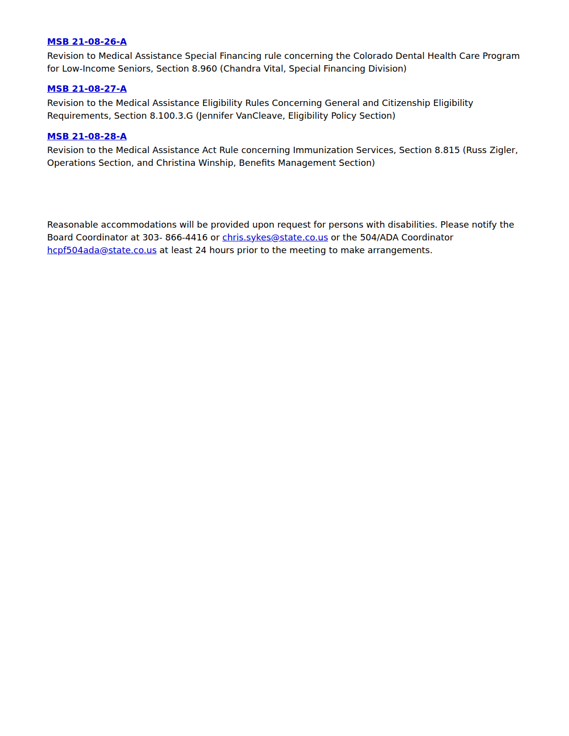MSB 21-08-26-A
Revision to Medical Assistance Special Financing rule concerning the Colorado Dental Health Care Program for Low-Income Seniors, Section 8.960 (Chandra Vital, Special Financing Division)
MSB 21-08-27-A
Revision to the Medical Assistance Eligibility Rules Concerning General and Citizenship Eligibility Requirements, Section 8.100.3.G (Jennifer VanCleave, Eligibility Policy Section)
MSB 21-08-28-A
Revision to the Medical Assistance Act Rule concerning Immunization Services, Section 8.815 (Russ Zigler, Operations Section, and Christina Winship, Benefits Management Section)
Reasonable accommodations will be provided upon request for persons with disabilities. Please notify the Board Coordinator at 303- 866-4416 or chris.sykes@state.co.us or the 504/ADA Coordinator hcpf504ada@state.co.us at least 24 hours prior to the meeting to make arrangements.